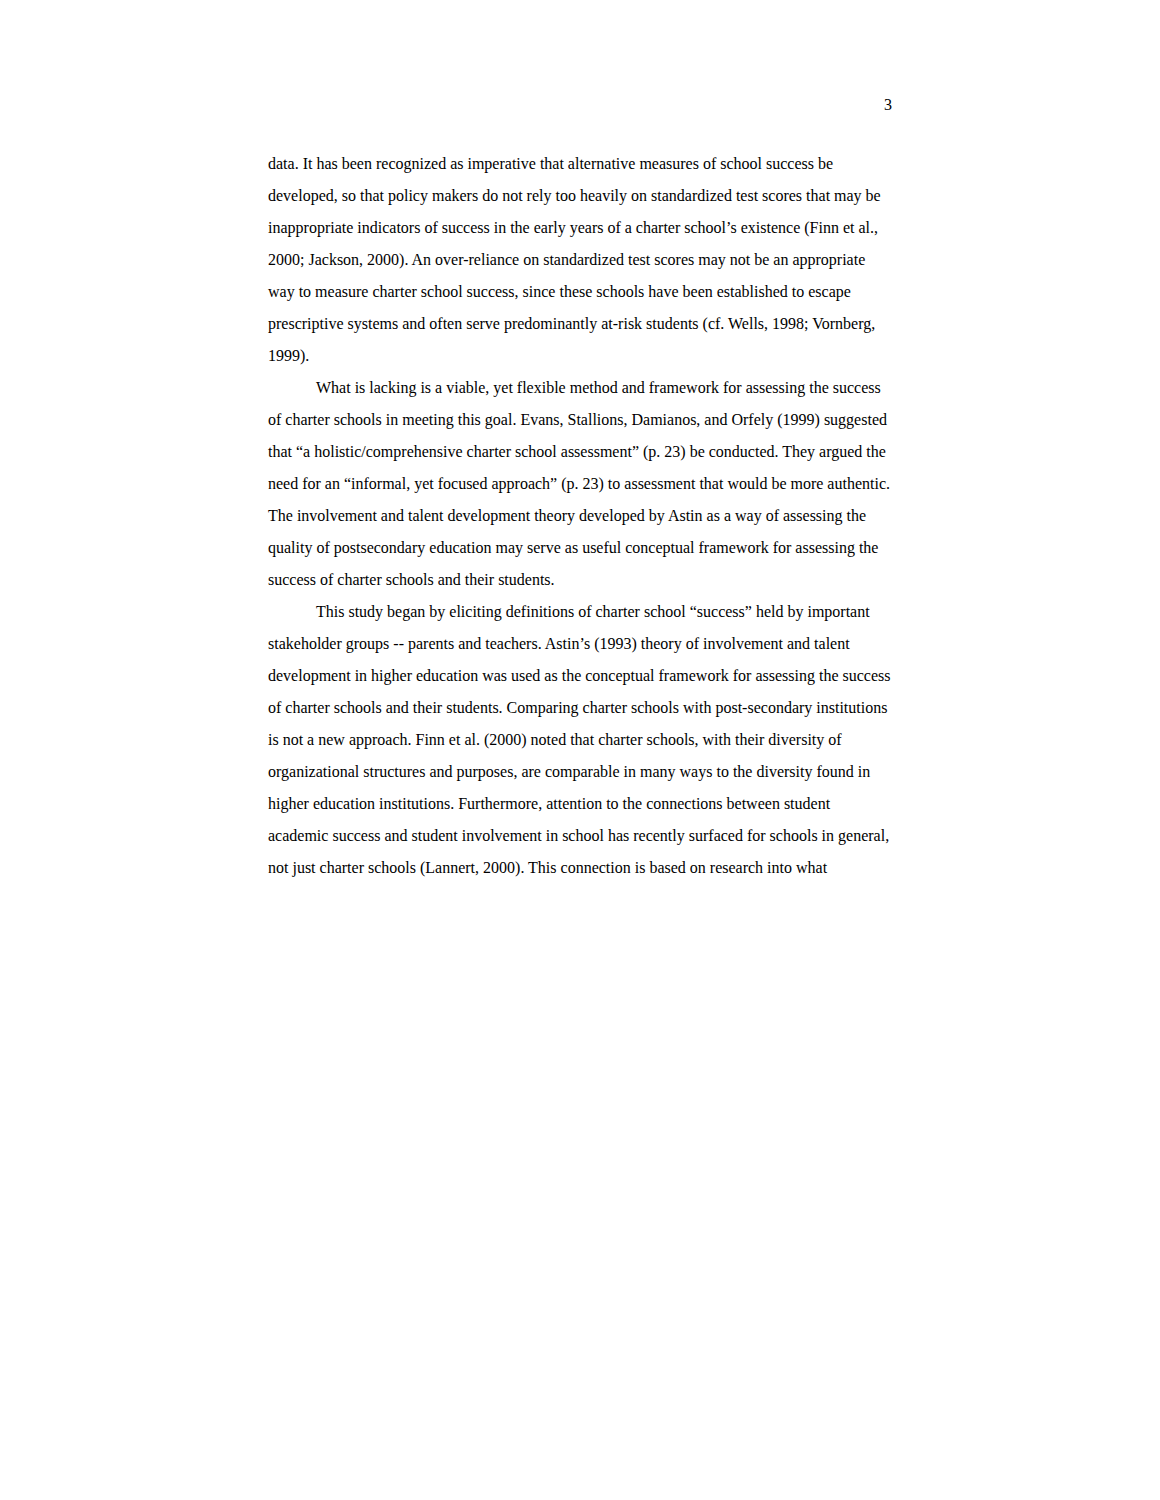3
data. It has been recognized as imperative that alternative measures of school success be developed, so that policy makers do not rely too heavily on standardized test scores that may be inappropriate indicators of success in the early years of a charter school’s existence (Finn et al., 2000; Jackson, 2000). An over-reliance on standardized test scores may not be an appropriate way to measure charter school success, since these schools have been established to escape prescriptive systems and often serve predominantly at-risk students (cf. Wells, 1998; Vornberg, 1999).
What is lacking is a viable, yet flexible method and framework for assessing the success of charter schools in meeting this goal. Evans, Stallions, Damianos, and Orfely (1999) suggested that “a holistic/comprehensive charter school assessment” (p. 23) be conducted. They argued the need for an “informal, yet focused approach” (p. 23) to assessment that would be more authentic. The involvement and talent development theory developed by Astin as a way of assessing the quality of postsecondary education may serve as useful conceptual framework for assessing the success of charter schools and their students.
This study began by eliciting definitions of charter school “success” held by important stakeholder groups -- parents and teachers. Astin’s (1993) theory of involvement and talent development in higher education was used as the conceptual framework for assessing the success of charter schools and their students. Comparing charter schools with post-secondary institutions is not a new approach. Finn et al. (2000) noted that charter schools, with their diversity of organizational structures and purposes, are comparable in many ways to the diversity found in higher education institutions. Furthermore, attention to the connections between student academic success and student involvement in school has recently surfaced for schools in general, not just charter schools (Lannert, 2000). This connection is based on research into what